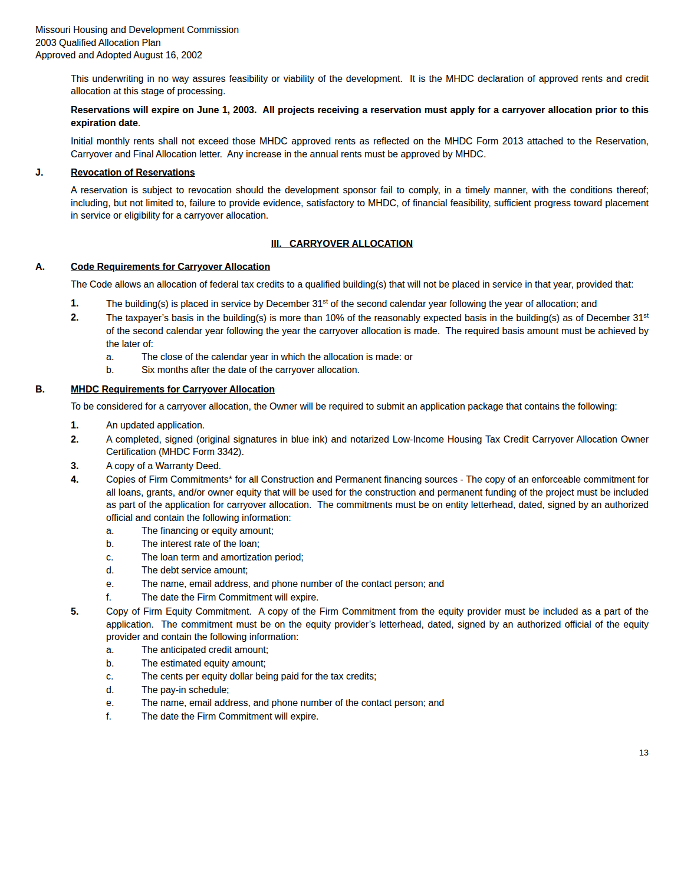Missouri Housing and Development Commission
2003 Qualified Allocation Plan
Approved and Adopted August 16, 2002
This underwriting in no way assures feasibility or viability of the development. It is the MHDC declaration of approved rents and credit allocation at this stage of processing.
Reservations will expire on June 1, 2003. All projects receiving a reservation must apply for a carryover allocation prior to this expiration date.
Initial monthly rents shall not exceed those MHDC approved rents as reflected on the MHDC Form 2013 attached to the Reservation, Carryover and Final Allocation letter. Any increase in the annual rents must be approved by MHDC.
J.
Revocation of Reservations
A reservation is subject to revocation should the development sponsor fail to comply, in a timely manner, with the conditions thereof; including, but not limited to, failure to provide evidence, satisfactory to MHDC, of financial feasibility, sufficient progress toward placement in service or eligibility for a carryover allocation.
III. CARRYOVER ALLOCATION
A.
Code Requirements for Carryover Allocation
The Code allows an allocation of federal tax credits to a qualified building(s) that will not be placed in service in that year, provided that:
1.
The building(s) is placed in service by December 31st of the second calendar year following the year of allocation; and
2.
The taxpayer’s basis in the building(s) is more than 10% of the reasonably expected basis in the building(s) as of December 31st of the second calendar year following the year the carryover allocation is made. The required basis amount must be achieved by the later of:
a.
The close of the calendar year in which the allocation is made: or
b.
Six months after the date of the carryover allocation.
B.
MHDC Requirements for Carryover Allocation
To be considered for a carryover allocation, the Owner will be required to submit an application package that contains the following:
1.
An updated application.
2.
A completed, signed (original signatures in blue ink) and notarized Low-Income Housing Tax Credit Carryover Allocation Owner Certification (MHDC Form 3342).
3.
A copy of a Warranty Deed.
4.
Copies of Firm Commitments* for all Construction and Permanent financing sources - The copy of an enforceable commitment for all loans, grants, and/or owner equity that will be used for the construction and permanent funding of the project must be included as part of the application for carryover allocation. The commitments must be on entity letterhead, dated, signed by an authorized official and contain the following information:
a.
The financing or equity amount;
b.
The interest rate of the loan;
c.
The loan term and amortization period;
d.
The debt service amount;
e.
The name, email address, and phone number of the contact person; and
f.
The date the Firm Commitment will expire.
5.
Copy of Firm Equity Commitment. A copy of the Firm Commitment from the equity provider must be included as a part of the application. The commitment must be on the equity provider’s letterhead, dated, signed by an authorized official of the equity provider and contain the following information:
a.
The anticipated credit amount;
b.
The estimated equity amount;
c.
The cents per equity dollar being paid for the tax credits;
d.
The pay-in schedule;
e.
The name, email address, and phone number of the contact person; and
f.
The date the Firm Commitment will expire.
13